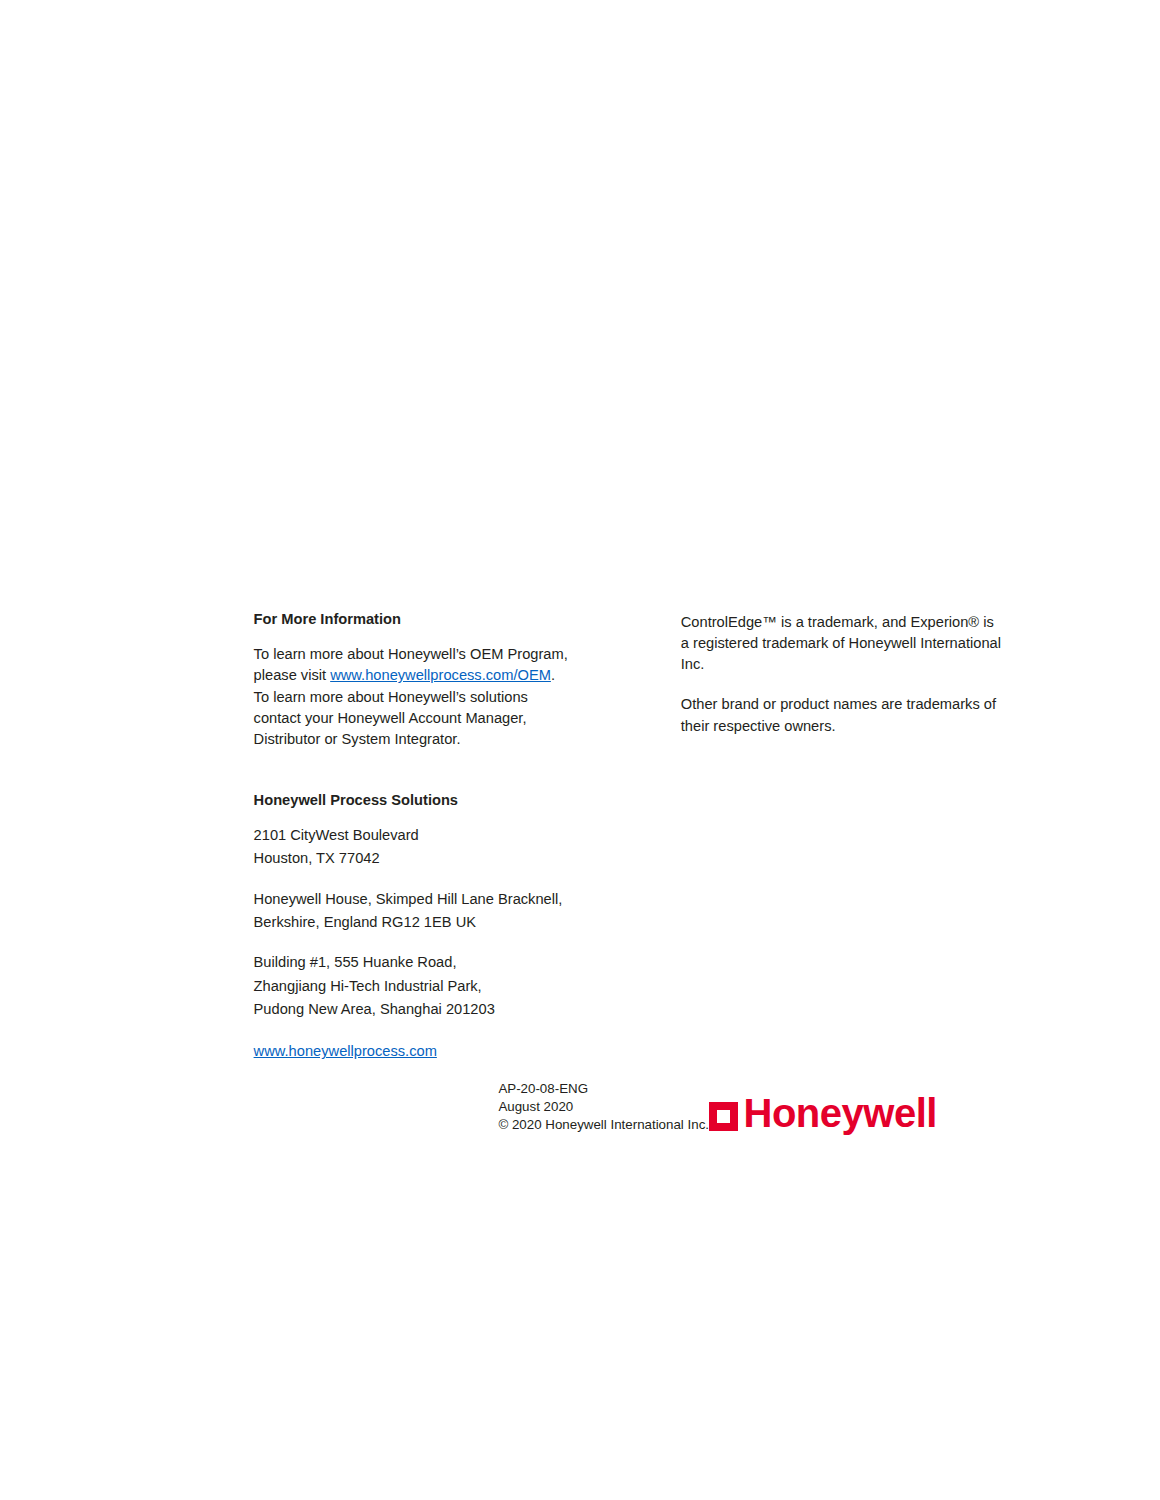For More Information
To learn more about Honeywell’s OEM Program, please visit www.honeywellprocess.com/OEM. To learn more about Honeywell’s solutions contact your Honeywell Account Manager, Distributor or System Integrator.
Honeywell Process Solutions
2101 CityWest Boulevard
Houston, TX 77042
Honeywell House, Skimped Hill Lane Bracknell,
Berkshire, England RG12 1EB UK
Building #1, 555 Huanke Road,
Zhangjiang Hi-Tech Industrial Park,
Pudong New Area, Shanghai 201203
www.honeywellprocess.com
ControlEdge™ is a trademark, and Experion® is a registered trademark of Honeywell International Inc.
Other brand or product names are trademarks of their respective owners.
AP-20-08-ENG
August 2020
© 2020 Honeywell International Inc.
Honeywell